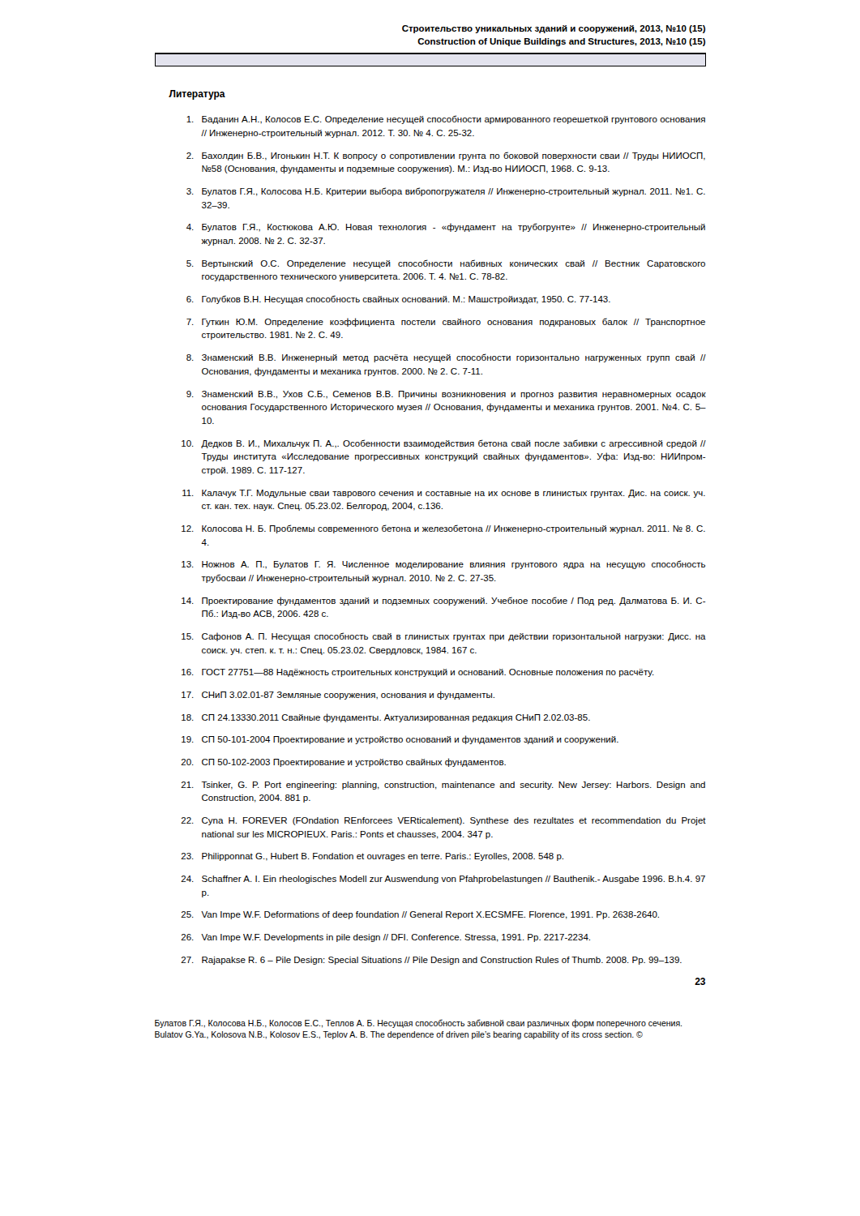Строительство уникальных зданий и сооружений, 2013, №10 (15)
Construction of Unique Buildings and Structures, 2013, №10 (15)
Литература
Баданин А.Н., Колосов Е.С. Определение несущей способности армированного георешеткой грунтового основания // Инженерно-строительный журнал. 2012. Т. 30. № 4. С. 25-32.
Бахолдин Б.В., Игонькин Н.Т. К вопросу о сопротивлении грунта по боковой поверхности сваи // Труды НИИОСП, №58 (Основания, фундаменты и подземные сооружения). М.: Изд-во НИИОСП, 1968. С. 9-13.
Булатов Г.Я., Колосова Н.Б. Критерии выбора вибропогружателя // Инженерно-строительный журнал. 2011. №1. С. 32–39.
Булатов Г.Я., Костюкова А.Ю. Новая технология - «фундамент на трубогрунте» // Инженерно-строительный журнал. 2008. № 2. С. 32-37.
Вертынский О.С. Определение несущей способности набивных конических свай // Вестник Саратовского государственного технического университета. 2006. Т. 4. №1. С. 78-82.
Голубков В.Н. Несущая способность свайных оснований. М.: Машстройиздат, 1950. С. 77-143.
Гуткин Ю.М. Определение коэффициента постели свайного основания подкрановых балок // Транспортное строительство. 1981. № 2. С. 49.
Знаменский В.В. Инженерный метод расчёта несущей способности горизонтально нагруженных групп свай // Основания, фундаменты и механика грунтов. 2000. № 2. С. 7-11.
Знаменский В.В., Ухов С.Б., Семенов В.В. Причины возникновения и прогноз развития неравномерных осадок основания Государственного Исторического музея // Основания, фундаменты и механика грунтов. 2001. №4. С. 5–10.
Дедков В. И., Михальчук П. А.,. Особенности взаимодействия бетона свай после забивки с агрессивной средой // Труды института «Исследование прогрессивных конструкций свайных фундаментов». Уфа: Изд-во: НИИпром-строй. 1989. С. 117-127.
Калачук Т.Г. Модульные сваи таврового сечения и составные на их основе в глинистых грунтах. Дис. на соиск. уч. ст. кан. тех. наук. Спец. 05.23.02. Белгород, 2004, с.136.
Колосова Н. Б. Проблемы современного бетона и железобетона // Инженерно-строительный журнал. 2011. № 8. С. 4.
Ножнов А. П., Булатов Г. Я. Численное моделирование влияния грунтового ядра на несущую способность трубосваи // Инженерно-строительный журнал. 2010. № 2. С. 27-35.
Проектирование фундаментов зданий и подземных сооружений. Учебное пособие / Под ред. Далматова Б. И. С-Пб.: Изд-во АСВ, 2006. 428 с.
Сафонов А. П. Несущая способность свай в глинистых грунтах при действии горизонтальной нагрузки: Дисс. на соиск. уч. степ. к. т. н.: Спец. 05.23.02. Свердловск, 1984. 167 с.
ГОСТ 27751—88 Надёжность строительных конструкций и оснований. Основные положения по расчёту.
СНиП 3.02.01-87 Земляные сооружения, основания и фундаменты.
СП 24.13330.2011 Свайные фундаменты. Актуализированная редакция СНиП 2.02.03-85.
СП 50-101-2004 Проектирование и устройство оснований и фундаментов зданий и сооружений.
СП 50-102-2003 Проектирование и устройство свайных фундаментов.
Tsinker, G. P. Port engineering: planning, construction, maintenance and security. New Jersey: Harbors. Design and Construction, 2004. 881 p.
Cyna H. FOREVER (FOndation REnforcees VERticalement). Synthese des rezultates et recommendation du Projet national sur les MICROPIEUX. Paris.: Ponts et chausses, 2004. 347 p.
Philipponnat G., Hubert B. Fondation et ouvrages en terre. Paris.: Eyrolles, 2008. 548 p.
Schaffner A. I. Ein rheologisches Modell zur Auswendung von Pfahprobelastungen // Bauthenik.- Ausgabe 1996. B.h.4. 97 p.
Van Impe W.F. Deformations of deep foundation // General Report X.ECSMFE. Florence, 1991. Pp. 2638-2640.
Van Impe W.F. Developments in pile design // DFI. Conference. Stressa, 1991. Pp. 2217-2234.
Rajapakse R. 6 – Pile Design: Special Situations // Pile Design and Construction Rules of Thumb. 2008. Pp. 99–139.
23
Булатов Г.Я., Колосова Н.Б., Колосов Е.С., Теплов А. Б. Несущая способность забивной сваи различных форм поперечного сечения.
Bulatov G.Ya., Kolosova N.B., Kolosov E.S., Teplov A. B. The dependence of driven pile’s bearing capability of its cross section. ©